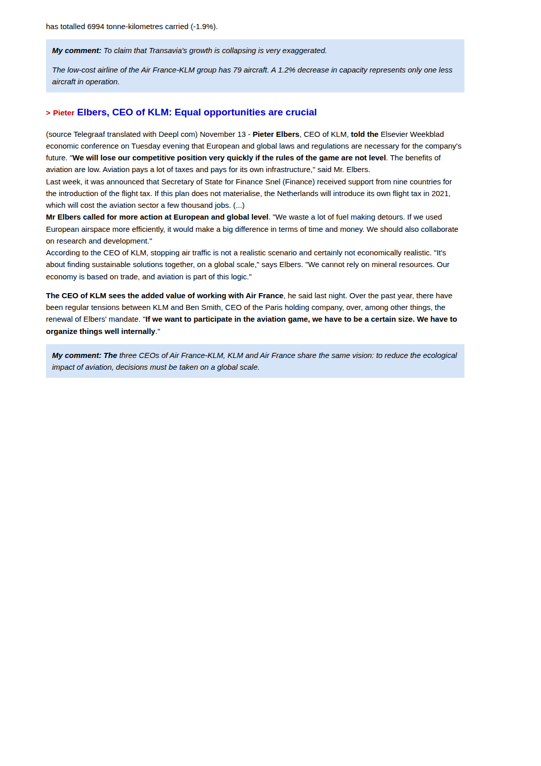has totalled 6994 tonne-kilometres carried (-1.9%).
My comment: To claim that Transavia's growth is collapsing is very exaggerated.
The low-cost airline of the Air France-KLM group has 79 aircraft. A 1.2% decrease in capacity represents only one less aircraft in operation.
> Pieter Elbers, CEO of KLM: Equal opportunities are crucial
(source Telegraaf translated with Deepl com) November 13 - Pieter Elbers, CEO of KLM, told the Elsevier Weekblad economic conference on Tuesday evening that European and global laws and regulations are necessary for the company's future. "We will lose our competitive position very quickly if the rules of the game are not level. The benefits of aviation are low. Aviation pays a lot of taxes and pays for its own infrastructure," said Mr. Elbers.
Last week, it was announced that Secretary of State for Finance Snel (Finance) received support from nine countries for the introduction of the flight tax. If this plan does not materialise, the Netherlands will introduce its own flight tax in 2021, which will cost the aviation sector a few thousand jobs. (...)
Mr Elbers called for more action at European and global level. "We waste a lot of fuel making detours. If we used European airspace more efficiently, it would make a big difference in terms of time and money. We should also collaborate on research and development."
According to the CEO of KLM, stopping air traffic is not a realistic scenario and certainly not economically realistic. "It's about finding sustainable solutions together, on a global scale," says Elbers. "We cannot rely on mineral resources. Our economy is based on trade, and aviation is part of this logic."
The CEO of KLM sees the added value of working with Air France, he said last night. Over the past year, there have been regular tensions between KLM and Ben Smith, CEO of the Paris holding company, over, among other things, the renewal of Elbers' mandate. "If we want to participate in the aviation game, we have to be a certain size. We have to organize things well internally."
My comment: The three CEOs of Air France-KLM, KLM and Air France share the same vision: to reduce the ecological impact of aviation, decisions must be taken on a global scale.